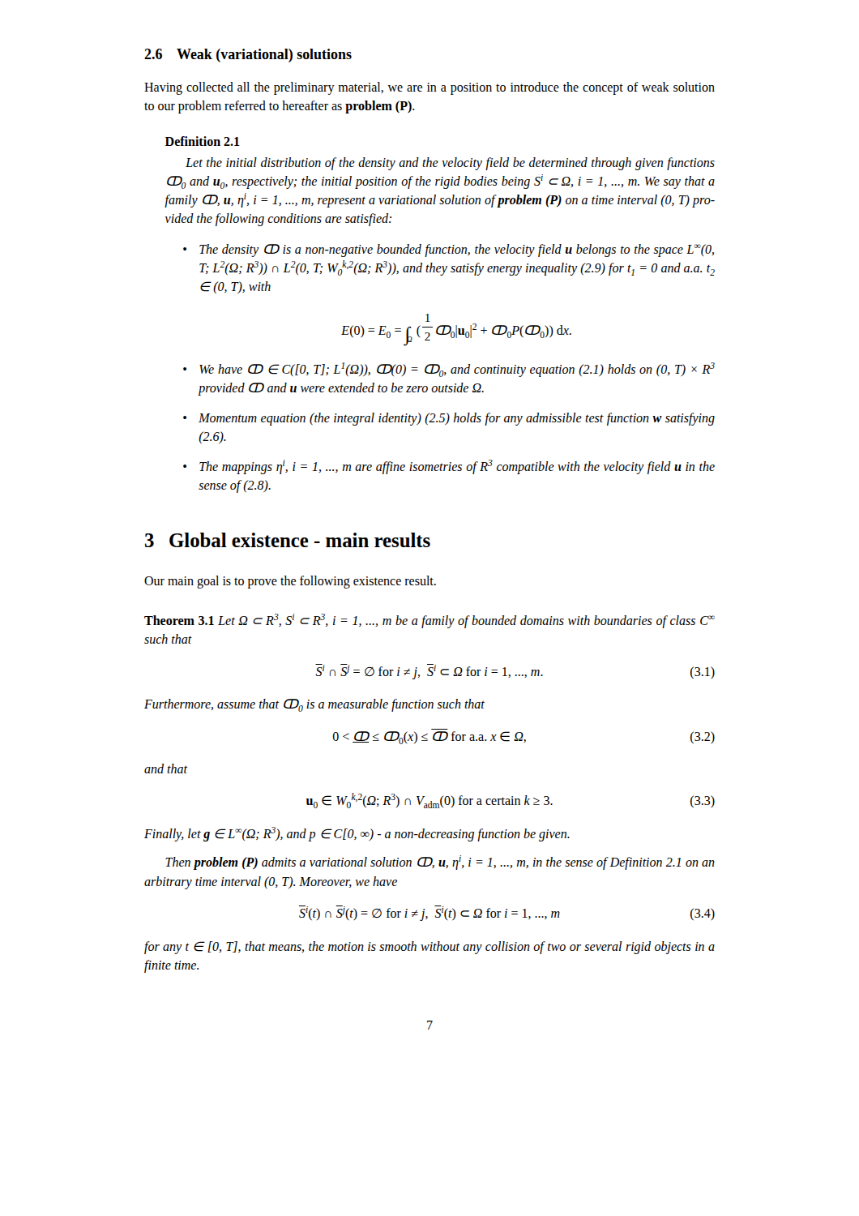2.6 Weak (variational) solutions
Having collected all the preliminary material, we are in a position to introduce the concept of weak solution to our problem referred to hereafter as problem (P).
Definition 2.1
Let the initial distribution of the density and the velocity field be determined through given functions ↀ0 and u0, respectively; the initial position of the rigid bodies being Si ⊂ Ω, i = 1, ..., m. We say that a family ↀ, u, ηi, i = 1, ..., m, represent a variational solution of problem (P) on a time interval (0, T) provided the following conditions are satisfied:
The density ↀ is a non-negative bounded function, the velocity field u belongs to the space L∞(0, T; L2(Ω; R3)) ∩ L2(0, T; W0k,2(Ω; R3)), and they satisfy energy inequality (2.9) for t1 = 0 and a.a. t2 ∈ (0, T), with
E(0) = E0 = ∫Ω (12 ↀ0|u0|2 + ↀ0P(ↀ0)) dx.
We have ↀ ∈ C([0, T]; L1(Ω)), ↀ(0) = ↀ0, and continuity equation (2.1) holds on (0, T) × R3 provided ↀ and u were extended to be zero outside Ω.
Momentum equation (the integral identity) (2.5) holds for any admissible test function w satisfying (2.6).
The mappings ηi, i = 1, ..., m are affine isometries of R3 compatible with the velocity field u in the sense of (2.8).
3 Global existence - main results
Our main goal is to prove the following existence result.
Theorem 3.1 Let Ω ⊂ R3, Si ⊂ R3, i = 1, ..., m be a family of bounded domains with boundaries of class C∞ such that
Si ∩ Sj = ∅ for i ≠ j, Si ⊂ Ω for i = 1, ..., m.
(3.1)
Furthermore, assume that ↀ0 is a measurable function such that
0 < ↀ ≤ ↀ0(x) ≤ ↀ for a.a. x ∈ Ω,
(3.2)
and that
u0 ∈ W0k,2(Ω; R3) ∩ Vadm(0) for a certain k ≥ 3.
(3.3)
Finally, let g ∈ L∞(Ω; R3), and p ∈ C[0, ∞) - a non-decreasing function be given.
Then problem (P) admits a variational solution ↀ, u, ηi, i = 1, ..., m, in the sense of Definition 2.1 on an arbitrary time interval (0, T). Moreover, we have
Si(t) ∩ Sj(t) = ∅ for i ≠ j, Si(t) ⊂ Ω for i = 1, ..., m
(3.4)
for any t ∈ [0, T], that means, the motion is smooth without any collision of two or several rigid objects in a finite time.
7